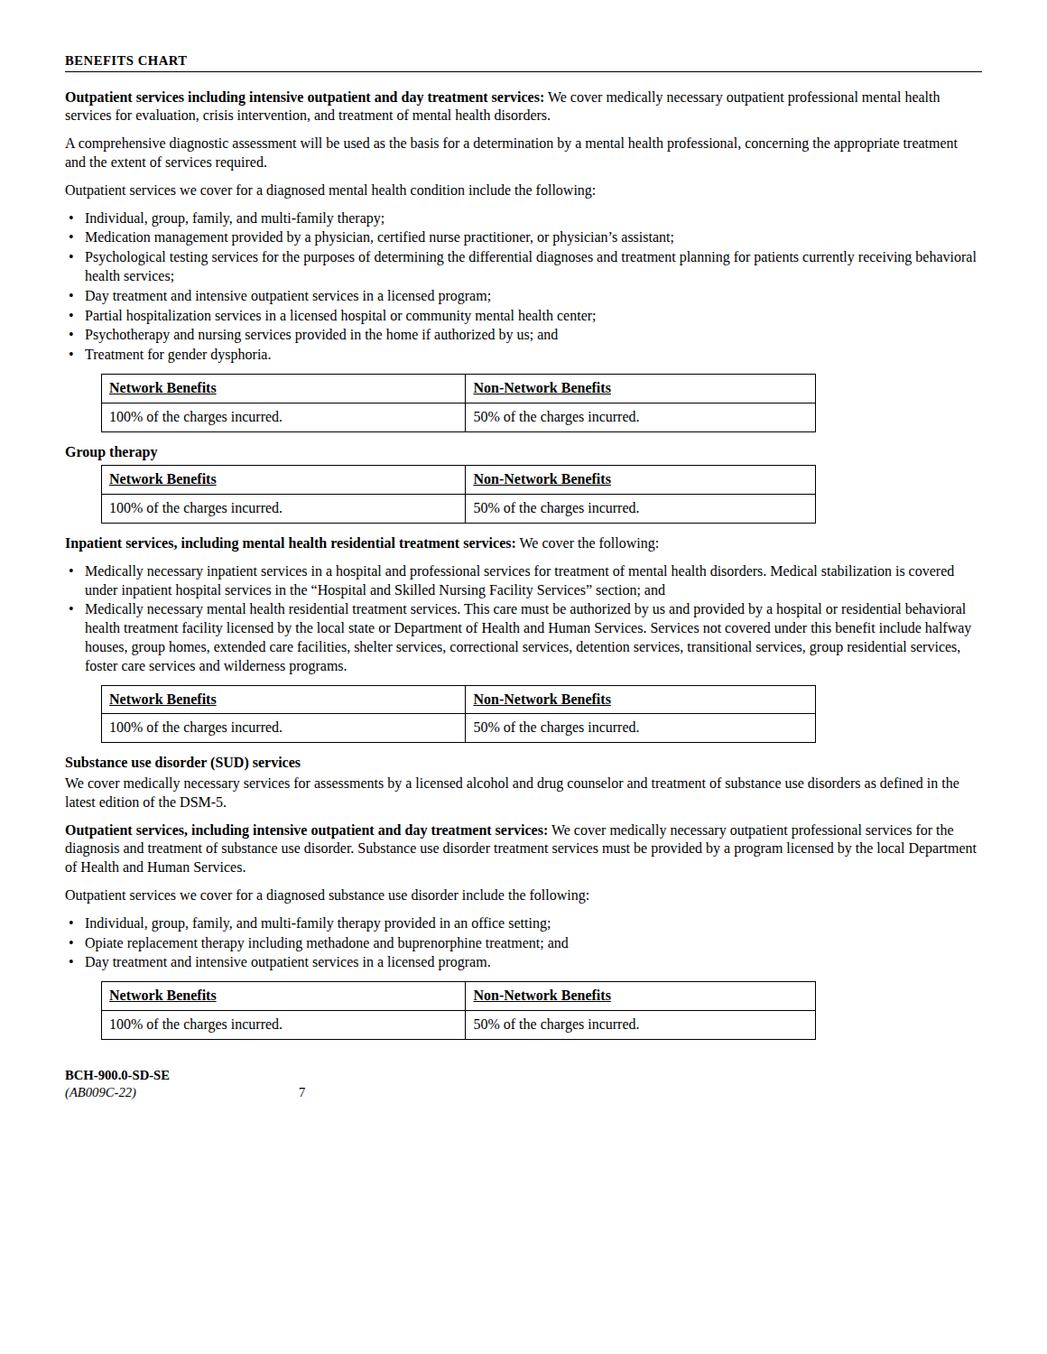BENEFITS CHART
Outpatient services including intensive outpatient and day treatment services: We cover medically necessary outpatient professional mental health services for evaluation, crisis intervention, and treatment of mental health disorders.
A comprehensive diagnostic assessment will be used as the basis for a determination by a mental health professional, concerning the appropriate treatment and the extent of services required.
Outpatient services we cover for a diagnosed mental health condition include the following:
Individual, group, family, and multi-family therapy;
Medication management provided by a physician, certified nurse practitioner, or physician’s assistant;
Psychological testing services for the purposes of determining the differential diagnoses and treatment planning for patients currently receiving behavioral health services;
Day treatment and intensive outpatient services in a licensed program;
Partial hospitalization services in a licensed hospital or community mental health center;
Psychotherapy and nursing services provided in the home if authorized by us; and
Treatment for gender dysphoria.
| Network Benefits | Non-Network Benefits |
| --- | --- |
| 100% of the charges incurred. | 50% of the charges incurred. |
Group therapy
| Network Benefits | Non-Network Benefits |
| --- | --- |
| 100% of the charges incurred. | 50% of the charges incurred. |
Inpatient services, including mental health residential treatment services: We cover the following:
Medically necessary inpatient services in a hospital and professional services for treatment of mental health disorders. Medical stabilization is covered under inpatient hospital services in the “Hospital and Skilled Nursing Facility Services” section; and
Medically necessary mental health residential treatment services. This care must be authorized by us and provided by a hospital or residential behavioral health treatment facility licensed by the local state or Department of Health and Human Services. Services not covered under this benefit include halfway houses, group homes, extended care facilities, shelter services, correctional services, detention services, transitional services, group residential services, foster care services and wilderness programs.
| Network Benefits | Non-Network Benefits |
| --- | --- |
| 100% of the charges incurred. | 50% of the charges incurred. |
Substance use disorder (SUD) services
We cover medically necessary services for assessments by a licensed alcohol and drug counselor and treatment of substance use disorders as defined in the latest edition of the DSM-5.
Outpatient services, including intensive outpatient and day treatment services: We cover medically necessary outpatient professional services for the diagnosis and treatment of substance use disorder. Substance use disorder treatment services must be provided by a program licensed by the local Department of Health and Human Services.
Outpatient services we cover for a diagnosed substance use disorder include the following:
Individual, group, family, and multi-family therapy provided in an office setting;
Opiate replacement therapy including methadone and buprenorphine treatment; and
Day treatment and intensive outpatient services in a licensed program.
| Network Benefits | Non-Network Benefits |
| --- | --- |
| 100% of the charges incurred. | 50% of the charges incurred. |
BCH-900.0-SD-SE
(AB009C-22) 7